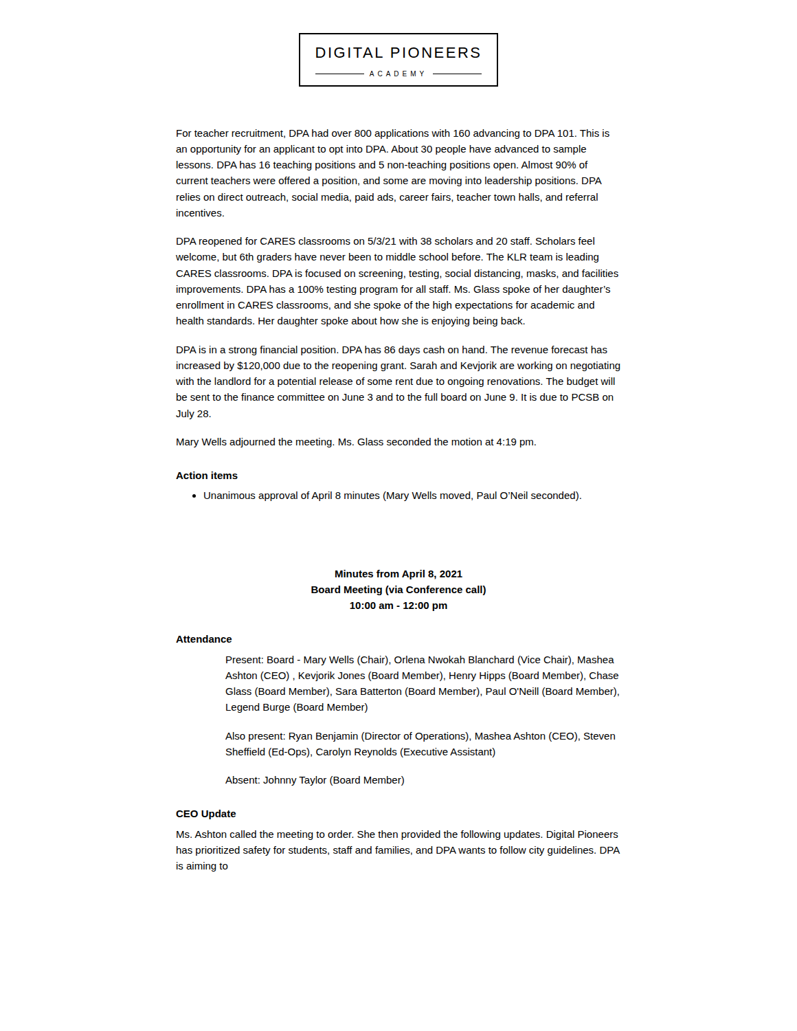DIGITAL PIONEERS
ACADEMY
For teacher recruitment, DPA had over 800 applications with 160 advancing to DPA 101. This is an opportunity for an applicant to opt into DPA. About 30 people have advanced to sample lessons. DPA has 16 teaching positions and 5 non-teaching positions open. Almost 90% of current teachers were offered a position, and some are moving into leadership positions. DPA relies on direct outreach, social media, paid ads, career fairs, teacher town halls, and referral incentives.
DPA reopened for CARES classrooms on 5/3/21 with 38 scholars and 20 staff. Scholars feel welcome, but 6th graders have never been to middle school before. The KLR team is leading CARES classrooms. DPA is focused on screening, testing, social distancing, masks, and facilities improvements. DPA has a 100% testing program for all staff. Ms. Glass spoke of her daughter’s enrollment in CARES classrooms, and she spoke of the high expectations for academic and health standards. Her daughter spoke about how she is enjoying being back.
DPA is in a strong financial position. DPA has 86 days cash on hand. The revenue forecast has increased by $120,000 due to the reopening grant. Sarah and Kevjorik are working on negotiating with the landlord for a potential release of some rent due to ongoing renovations. The budget will be sent to the finance committee on June 3 and to the full board on June 9. It is due to PCSB on July 28.
Mary Wells adjourned the meeting. Ms. Glass seconded the motion at 4:19 pm.
Action items
Unanimous approval of April 8 minutes (Mary Wells moved, Paul O’Neil seconded).
Minutes from April 8, 2021
Board Meeting (via Conference call)
10:00 am - 12:00 pm
Attendance
Present: Board - Mary Wells (Chair), Orlena Nwokah Blanchard (Vice Chair), Mashea Ashton (CEO) , Kevjorik Jones (Board Member), Henry Hipps (Board Member), Chase Glass (Board Member), Sara Batterton (Board Member), Paul O'Neill (Board Member), Legend Burge (Board Member)
Also present: Ryan Benjamin (Director of Operations), Mashea Ashton (CEO), Steven Sheffield (Ed-Ops), Carolyn Reynolds (Executive Assistant)
Absent: Johnny Taylor (Board Member)
CEO Update
Ms. Ashton called the meeting to order. She then provided the following updates. Digital Pioneers has prioritized safety for students, staff and families, and DPA wants to follow city guidelines. DPA is aiming to